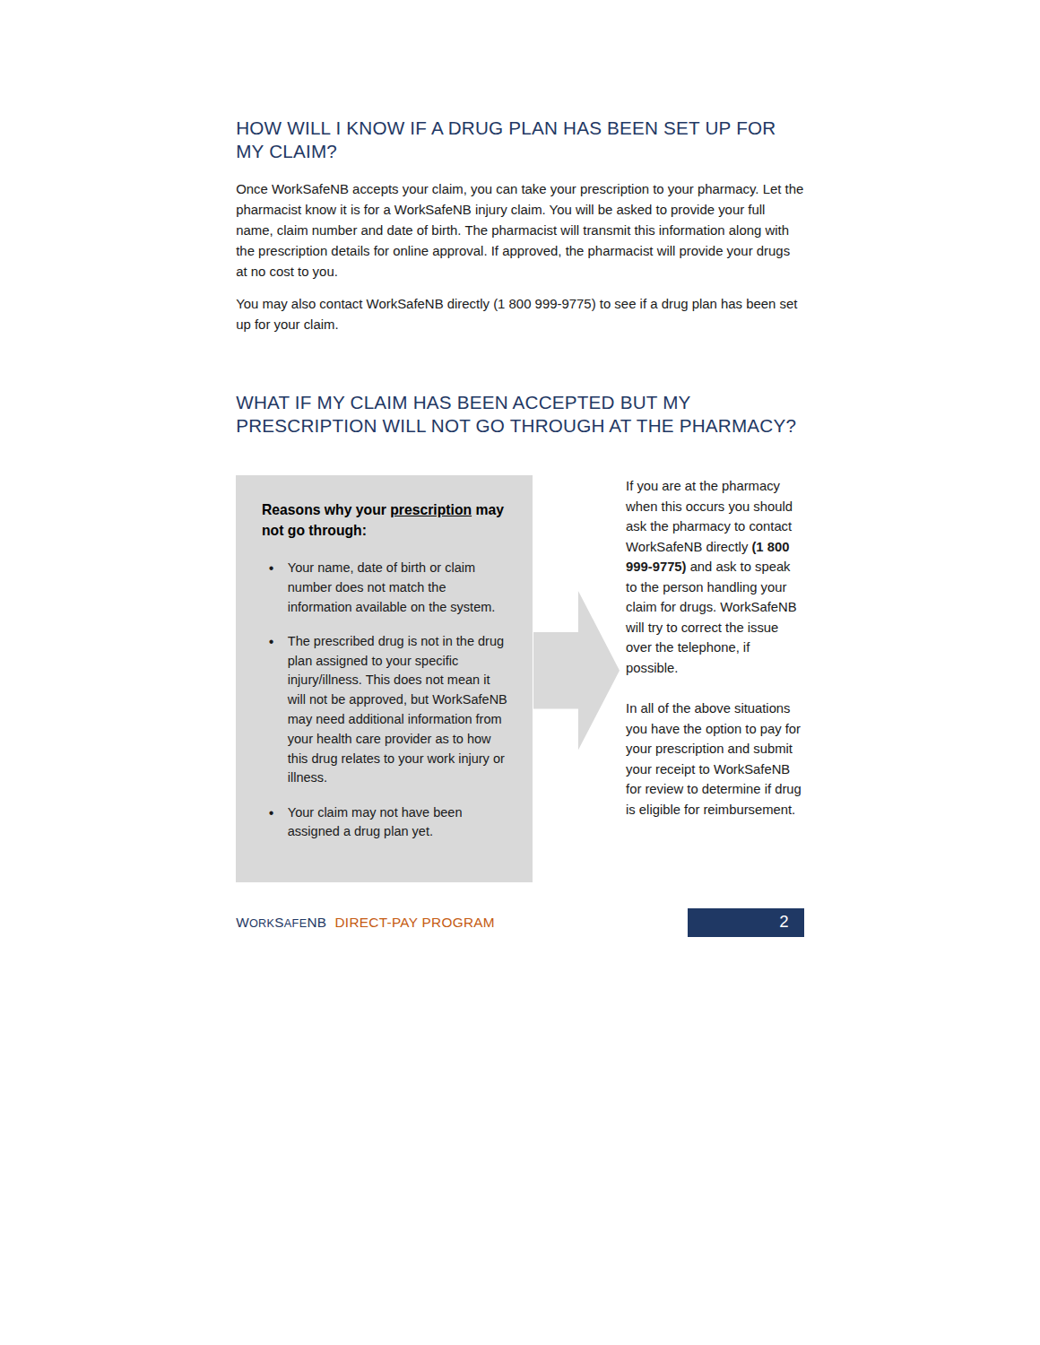How will I know if a drug plan has been set up for my claim?
Once WorkSafeNB accepts your claim, you can take your prescription to your pharmacy. Let the pharmacist know it is for a WorkSafeNB injury claim. You will be asked to provide your full name, claim number and date of birth. The pharmacist will transmit this information along with the prescription details for online approval. If approved, the pharmacist will provide your drugs at no cost to you.
You may also contact WorkSafeNB directly (1 800 999-9775) to see if a drug plan has been set up for your claim.
What if my claim has been accepted but my prescription will not go through at the pharmacy?
Reasons why your prescription may not go through:
Your name, date of birth or claim number does not match the information available on the system.
The prescribed drug is not in the drug plan assigned to your specific injury/illness. This does not mean it will not be approved, but WorkSafeNB may need additional information from your health care provider as to how this drug relates to your work injury or illness.
Your claim may not have been assigned a drug plan yet.
If you are at the pharmacy when this occurs you should ask the pharmacy to contact WorkSafeNB directly (1 800 999-9775) and ask to speak to the person handling your claim for drugs. WorkSafeNB will try to correct the issue over the telephone, if possible.
In all of the above situations you have the option to pay for your prescription and submit your receipt to WorkSafeNB for review to determine if drug is eligible for reimbursement.
WORK SAFE NB DIRECT-PAY PROGRAM
2